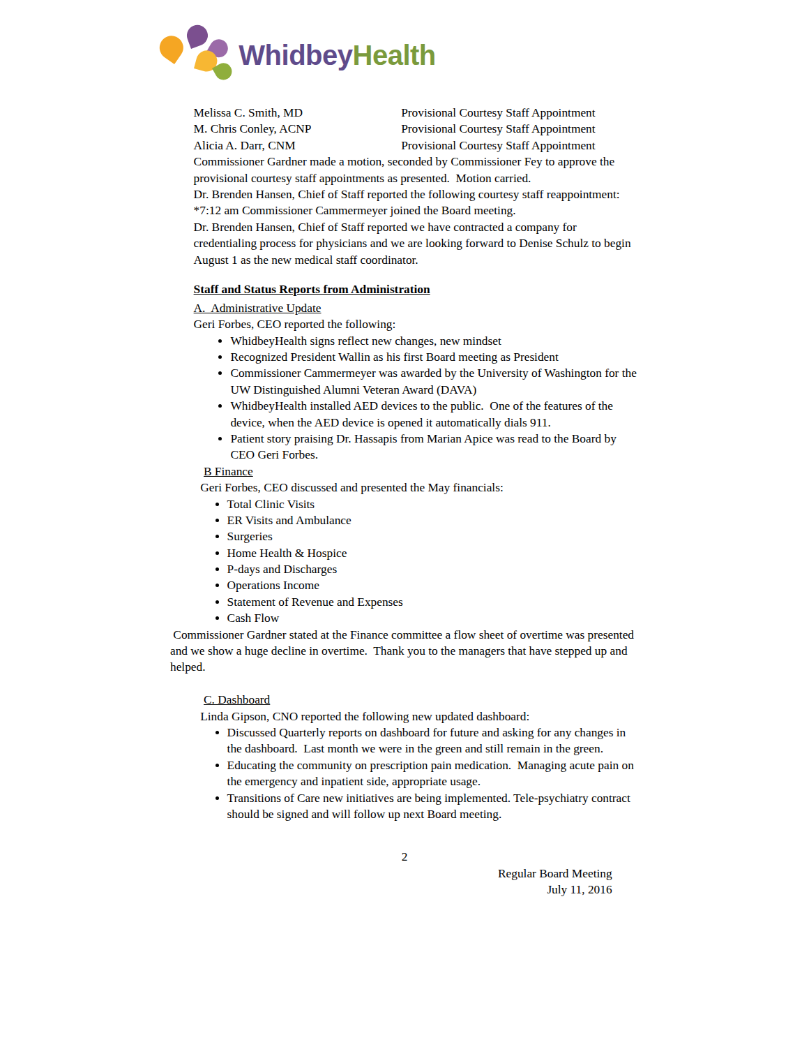Whidbey Health
| Melissa C. Smith, MD | Provisional Courtesy Staff Appointment |
| M. Chris Conley, ACNP | Provisional Courtesy Staff Appointment |
| Alicia A. Darr, CNM | Provisional Courtesy Staff Appointment |
Commissioner Gardner made a motion, seconded by Commissioner Fey to approve the provisional courtesy staff appointments as presented. Motion carried.
Dr. Brenden Hansen, Chief of Staff reported the following courtesy staff reappointment:
*7:12 am Commissioner Cammermeyer joined the Board meeting.
Dr. Brenden Hansen, Chief of Staff reported we have contracted a company for credentialing process for physicians and we are looking forward to Denise Schulz to begin August 1 as the new medical staff coordinator.
Staff and Status Reports from Administration
A. Administrative Update
Geri Forbes, CEO reported the following:
WhidbeyHealth signs reflect new changes, new mindset
Recognized President Wallin as his first Board meeting as President
Commissioner Cammermeyer was awarded by the University of Washington for the UW Distinguished Alumni Veteran Award (DAVA)
WhidbeyHealth installed AED devices to the public. One of the features of the device, when the AED device is opened it automatically dials 911.
Patient story praising Dr. Hassapis from Marian Apice was read to the Board by CEO Geri Forbes.
B Finance
Geri Forbes, CEO discussed and presented the May financials:
Total Clinic Visits
ER Visits and Ambulance
Surgeries
Home Health & Hospice
P-days and Discharges
Operations Income
Statement of Revenue and Expenses
Cash Flow
Commissioner Gardner stated at the Finance committee a flow sheet of overtime was presented and we show a huge decline in overtime. Thank you to the managers that have stepped up and helped.
C. Dashboard
Linda Gipson, CNO reported the following new updated dashboard:
Discussed Quarterly reports on dashboard for future and asking for any changes in the dashboard. Last month we were in the green and still remain in the green.
Educating the community on prescription pain medication. Managing acute pain on the emergency and inpatient side, appropriate usage.
Transitions of Care new initiatives are being implemented. Tele-psychiatry contract should be signed and will follow up next Board meeting.
2
Regular Board Meeting
July 11, 2016